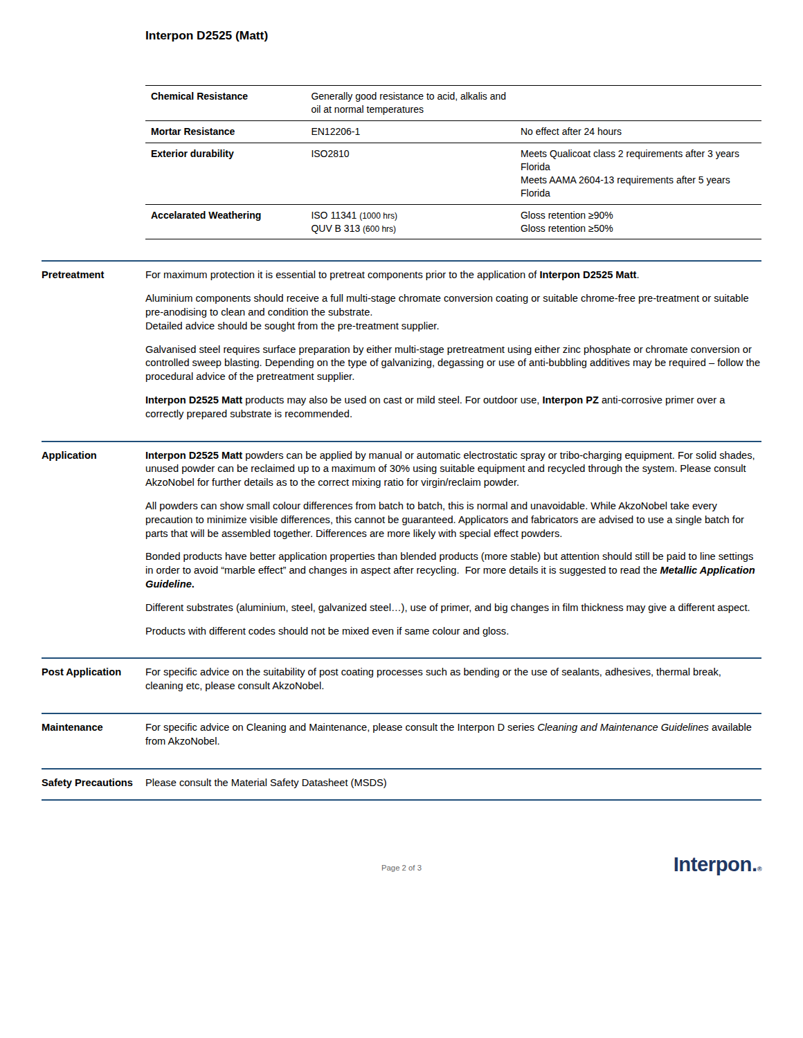Interpon D2525 (Matt)
| Chemical Resistance | Generally good resistance to acid, alkalis and oil at normal temperatures | |
| Mortar Resistance | EN12206-1 | No effect after 24 hours |
| Exterior durability | ISO2810 | Meets Qualicoat class 2 requirements after 3 years Florida Meets AAMA 2604-13 requirements after 5 years Florida |
| Accelarated Weathering | ISO 11341 (1000 hrs) QUV B 313 (600 hrs) | Gloss retention ≥90% Gloss retention ≥50% |
Pretreatment
For maximum protection it is essential to pretreat components prior to the application of Interpon D2525 Matt.
Aluminium components should receive a full multi-stage chromate conversion coating or suitable chrome-free pre-treatment or suitable pre-anodising to clean and condition the substrate.
Detailed advice should be sought from the pre-treatment supplier.
Galvanised steel requires surface preparation by either multi-stage pretreatment using either zinc phosphate or chromate conversion or controlled sweep blasting. Depending on the type of galvanizing, degassing or use of anti-bubbling additives may be required – follow the procedural advice of the pretreatment supplier.
Interpon D2525 Matt products may also be used on cast or mild steel. For outdoor use, Interpon PZ anti-corrosive primer over a correctly prepared substrate is recommended.
Application
Interpon D2525 Matt powders can be applied by manual or automatic electrostatic spray or tribo-charging equipment. For solid shades, unused powder can be reclaimed up to a maximum of 30% using suitable equipment and recycled through the system. Please consult AkzoNobel for further details as to the correct mixing ratio for virgin/reclaim powder.
All powders can show small colour differences from batch to batch, this is normal and unavoidable. While AkzoNobel take every precaution to minimize visible differences, this cannot be guaranteed. Applicators and fabricators are advised to use a single batch for parts that will be assembled together. Differences are more likely with special effect powders.
Bonded products have better application properties than blended products (more stable) but attention should still be paid to line settings in order to avoid “marble effect” and changes in aspect after recycling. For more details it is suggested to read the Metallic Application Guideline.
Different substrates (aluminium, steel, galvanized steel…), use of primer, and big changes in film thickness may give a different aspect.
Products with different codes should not be mixed even if same colour and gloss.
Post Application
For specific advice on the suitability of post coating processes such as bending or the use of sealants, adhesives, thermal break, cleaning etc, please consult AkzoNobel.
Maintenance
For specific advice on Cleaning and Maintenance, please consult the Interpon D series Cleaning and Maintenance Guidelines available from AkzoNobel.
Safety Precautions
Please consult the Material Safety Datasheet (MSDS)
Page 2 of 3
Interpon.®